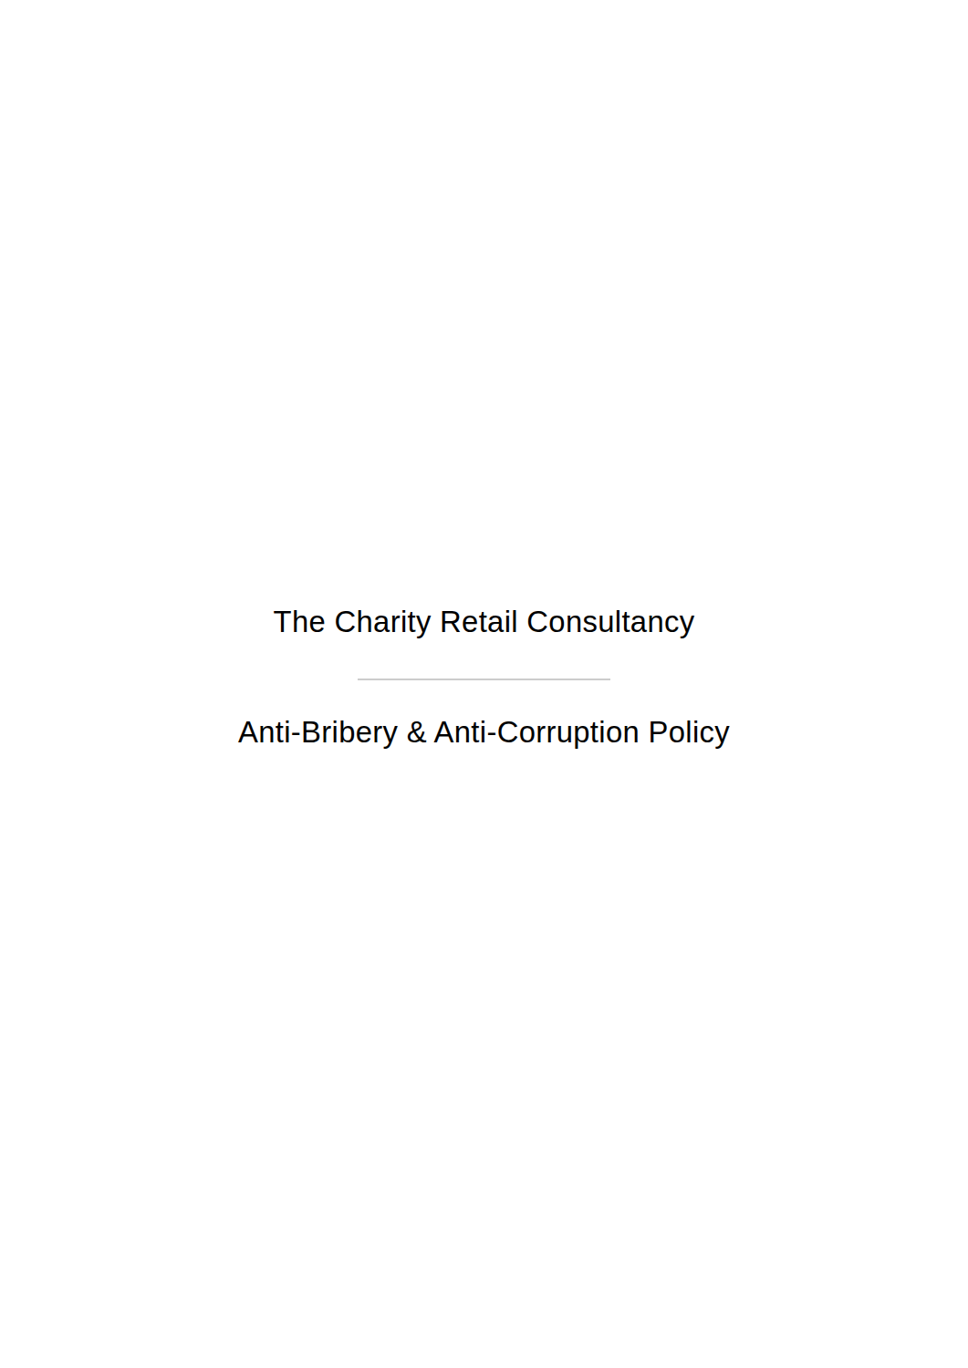The Charity Retail Consultancy
Anti-Bribery & Anti-Corruption Policy